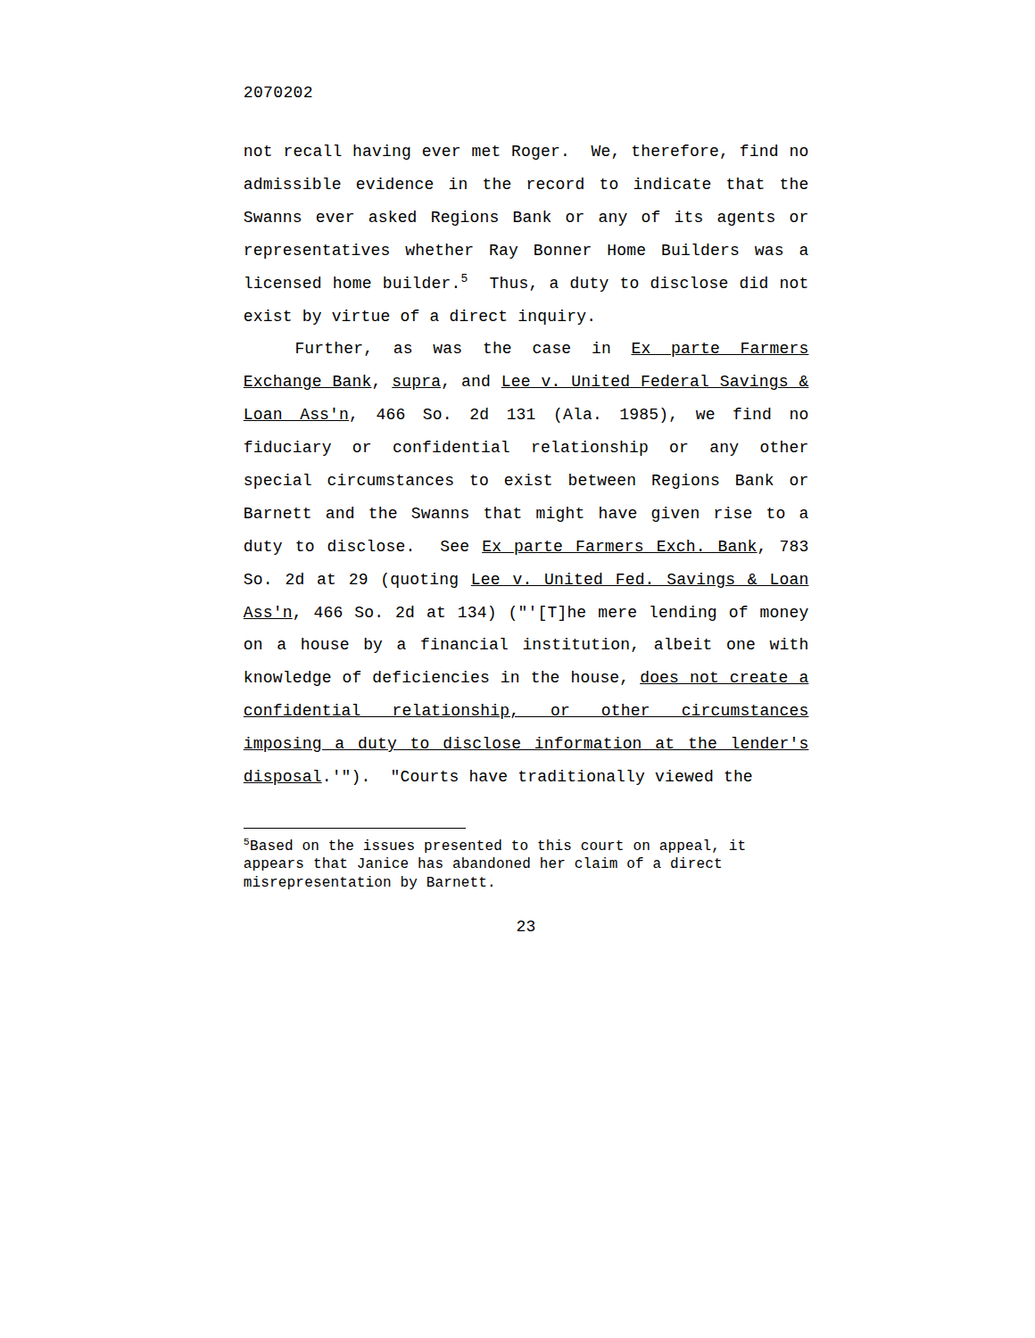2070202
not recall having ever met Roger. We, therefore, find no admissible evidence in the record to indicate that the Swanns ever asked Regions Bank or any of its agents or representatives whether Ray Bonner Home Builders was a licensed home builder.5 Thus, a duty to disclose did not exist by virtue of a direct inquiry.
Further, as was the case in Ex parte Farmers Exchange Bank, supra, and Lee v. United Federal Savings & Loan Ass'n, 466 So. 2d 131 (Ala. 1985), we find no fiduciary or confidential relationship or any other special circumstances to exist between Regions Bank or Barnett and the Swanns that might have given rise to a duty to disclose. See Ex parte Farmers Exch. Bank, 783 So. 2d at 29 (quoting Lee v. United Fed. Savings & Loan Ass'n, 466 So. 2d at 134) ("'[T]he mere lending of money on a house by a financial institution, albeit one with knowledge of deficiencies in the house, does not create a confidential relationship, or other circumstances imposing a duty to disclose information at the lender's disposal.'"). "Courts have traditionally viewed the
5Based on the issues presented to this court on appeal, it appears that Janice has abandoned her claim of a direct misrepresentation by Barnett.
23